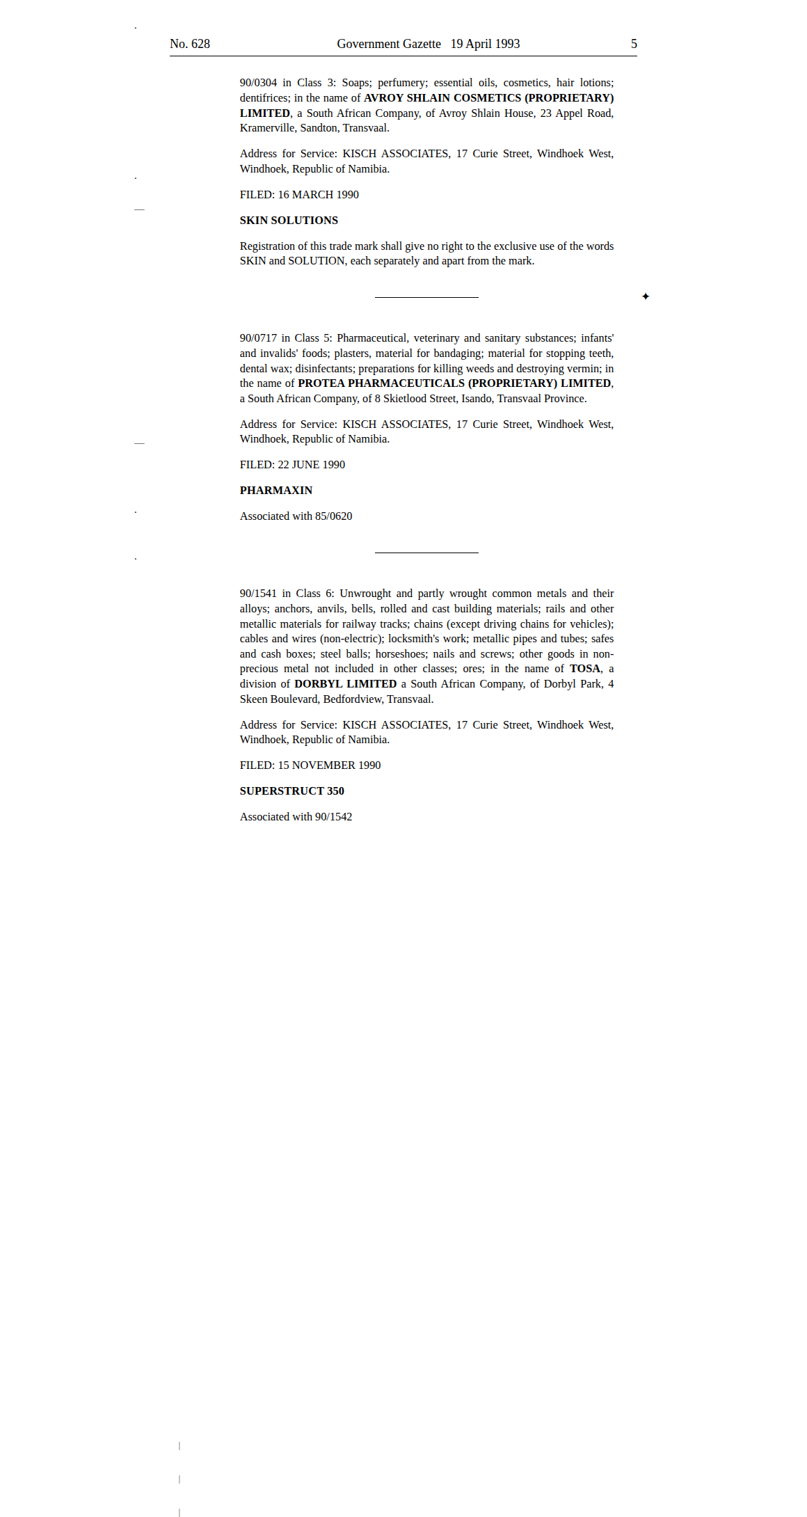. . — — . .
✦
No. 628
Government Gazette 19 April 1993
5
90/0304 in Class 3: Soaps; perfumery; essential oils, cosmetics, hair lotions; dentifrices; in the name of AVROY SHLAIN COSMETICS (PROPRIETARY) LIMITED, a South African Company, of Avroy Shlain House, 23 Appel Road, Kramerville, Sandton, Transvaal.
Address for Service: KISCH ASSOCIATES, 17 Curie Street, Windhoek West, Windhoek, Republic of Namibia.
FILED: 16 MARCH 1990
SKIN SOLUTIONS
Registration of this trade mark shall give no right to the exclusive use of the words SKIN and SOLUTION, each separately and apart from the mark.
90/0717 in Class 5: Pharmaceutical, veterinary and sanitary substances; infants' and invalids' foods; plasters, material for bandaging; material for stopping teeth, dental wax; disinfectants; preparations for killing weeds and destroying vermin; in the name of PROTEA PHARMACEUTICALS (PROPRIETARY) LIMITED, a South African Company, of 8 Skietlood Street, Isando, Transvaal Province.
Address for Service: KISCH ASSOCIATES, 17 Curie Street, Windhoek West, Windhoek, Republic of Namibia.
FILED: 22 JUNE 1990
PHARMAXIN
Associated with 85/0620
90/1541 in Class 6: Unwrought and partly wrought common metals and their alloys; anchors, anvils, bells, rolled and cast building materials; rails and other metallic materials for railway tracks; chains (except driving chains for vehicles); cables and wires (non-electric); locksmith's work; metallic pipes and tubes; safes and cash boxes; steel balls; horseshoes; nails and screws; other goods in non-precious metal not included in other classes; ores; in the name of TOSA, a division of DORBYL LIMITED a South African Company, of Dorbyl Park, 4 Skeen Boulevard, Bedfordview, Transvaal.
Address for Service: KISCH ASSOCIATES, 17 Curie Street, Windhoek West, Windhoek, Republic of Namibia.
FILED: 15 NOVEMBER 1990
SUPERSTRUCT 350
Associated with 90/1542
| | |